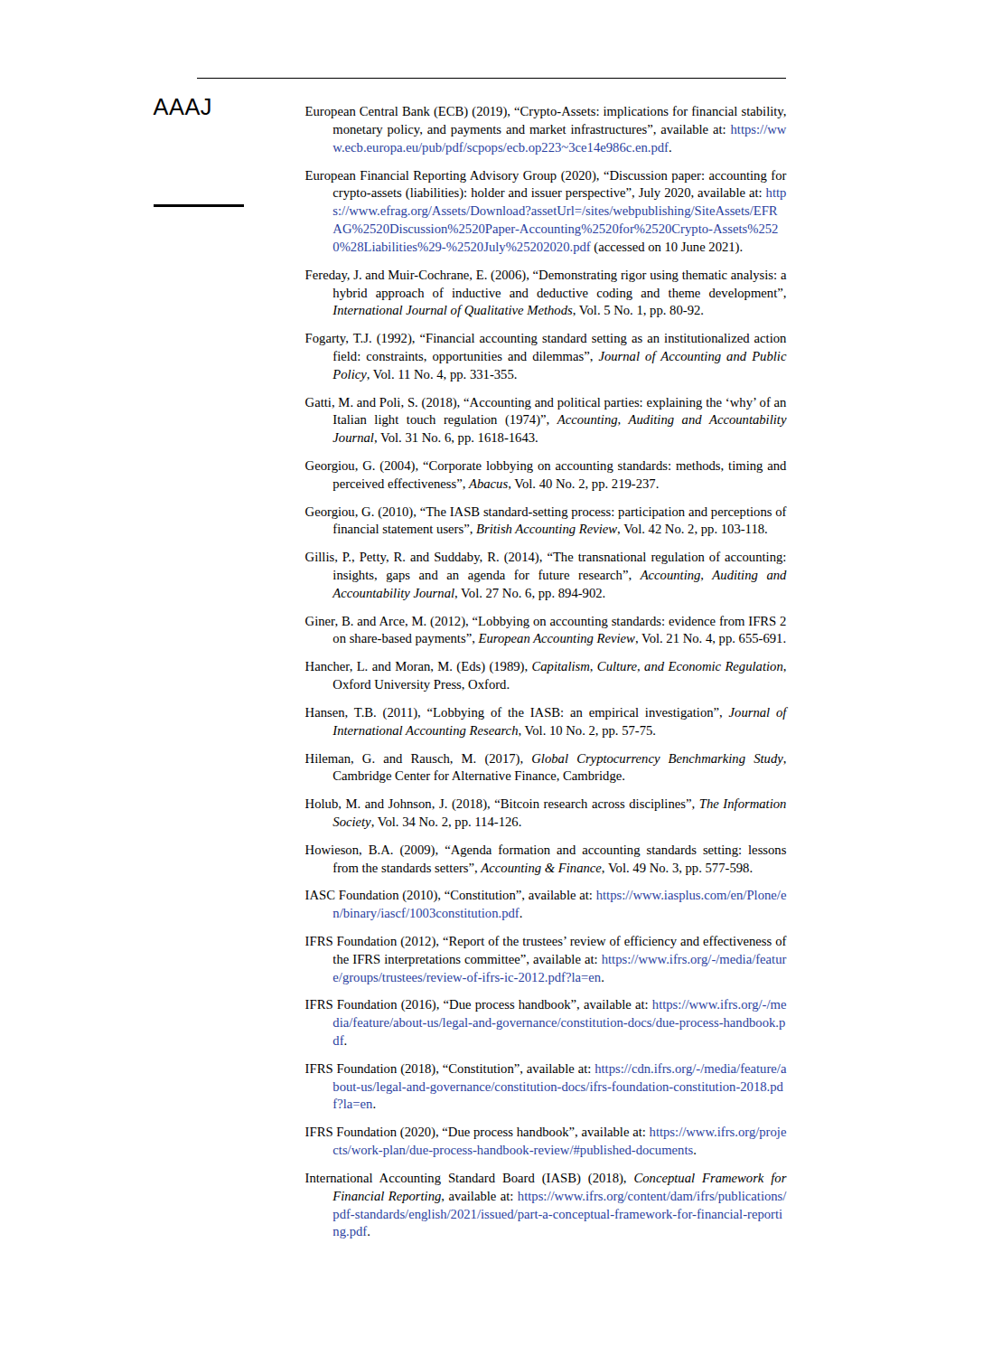AAAJ
European Central Bank (ECB) (2019), “Crypto-Assets: implications for financial stability, monetary policy, and payments and market infrastructures”, available at: https://www.ecb.europa.eu/pub/pdf/scpops/ecb.op223~3ce14e986c.en.pdf.
European Financial Reporting Advisory Group (2020), “Discussion paper: accounting for crypto-assets (liabilities): holder and issuer perspective”, July 2020, available at: https://www.efrag.org/Assets/Download?assetUrl=/sites/webpublishing/SiteAssets/EFRAG%2520Discussion%2520Paper-Accounting%2520for%2520Crypto-Assets%2520%28Liabilities%29-%2520July%25202020.pdf (accessed on 10 June 2021).
Fereday, J. and Muir-Cochrane, E. (2006), “Demonstrating rigor using thematic analysis: a hybrid approach of inductive and deductive coding and theme development”, International Journal of Qualitative Methods, Vol. 5 No. 1, pp. 80-92.
Fogarty, T.J. (1992), “Financial accounting standard setting as an institutionalized action field: constraints, opportunities and dilemmas”, Journal of Accounting and Public Policy, Vol. 11 No. 4, pp. 331-355.
Gatti, M. and Poli, S. (2018), “Accounting and political parties: explaining the ‘why’ of an Italian light touch regulation (1974)”, Accounting, Auditing and Accountability Journal, Vol. 31 No. 6, pp. 1618-1643.
Georgiou, G. (2004), “Corporate lobbying on accounting standards: methods, timing and perceived effectiveness”, Abacus, Vol. 40 No. 2, pp. 219-237.
Georgiou, G. (2010), “The IASB standard-setting process: participation and perceptions of financial statement users”, British Accounting Review, Vol. 42 No. 2, pp. 103-118.
Gillis, P., Petty, R. and Suddaby, R. (2014), “The transnational regulation of accounting: insights, gaps and an agenda for future research”, Accounting, Auditing and Accountability Journal, Vol. 27 No. 6, pp. 894-902.
Giner, B. and Arce, M. (2012), “Lobbying on accounting standards: evidence from IFRS 2 on share-based payments”, European Accounting Review, Vol. 21 No. 4, pp. 655-691.
Hancher, L. and Moran, M. (Eds) (1989), Capitalism, Culture, and Economic Regulation, Oxford University Press, Oxford.
Hansen, T.B. (2011), “Lobbying of the IASB: an empirical investigation”, Journal of International Accounting Research, Vol. 10 No. 2, pp. 57-75.
Hileman, G. and Rausch, M. (2017), Global Cryptocurrency Benchmarking Study, Cambridge Center for Alternative Finance, Cambridge.
Holub, M. and Johnson, J. (2018), “Bitcoin research across disciplines”, The Information Society, Vol. 34 No. 2, pp. 114-126.
Howieson, B.A. (2009), “Agenda formation and accounting standards setting: lessons from the standards setters”, Accounting & Finance, Vol. 49 No. 3, pp. 577-598.
IASC Foundation (2010), “Constitution”, available at: https://www.iasplus.com/en/Plone/en/binary/iascf/1003constitution.pdf.
IFRS Foundation (2012), “Report of the trustees’ review of efficiency and effectiveness of the IFRS interpretations committee”, available at: https://www.ifrs.org/-/media/feature/groups/trustees/review-of-ifrs-ic-2012.pdf?la=en.
IFRS Foundation (2016), “Due process handbook”, available at: https://www.ifrs.org/-/media/feature/about-us/legal-and-governance/constitution-docs/due-process-handbook.pdf.
IFRS Foundation (2018), “Constitution”, available at: https://cdn.ifrs.org/-/media/feature/about-us/legal-and-governance/constitution-docs/ifrs-foundation-constitution-2018.pdf?la=en.
IFRS Foundation (2020), “Due process handbook”, available at: https://www.ifrs.org/projects/work-plan/due-process-handbook-review/#published-documents.
International Accounting Standard Board (IASB) (2018), Conceptual Framework for Financial Reporting, available at: https://www.ifrs.org/content/dam/ifrs/publications/pdf-standards/english/2021/issued/part-a-conceptual-framework-for-financial-reporting.pdf.